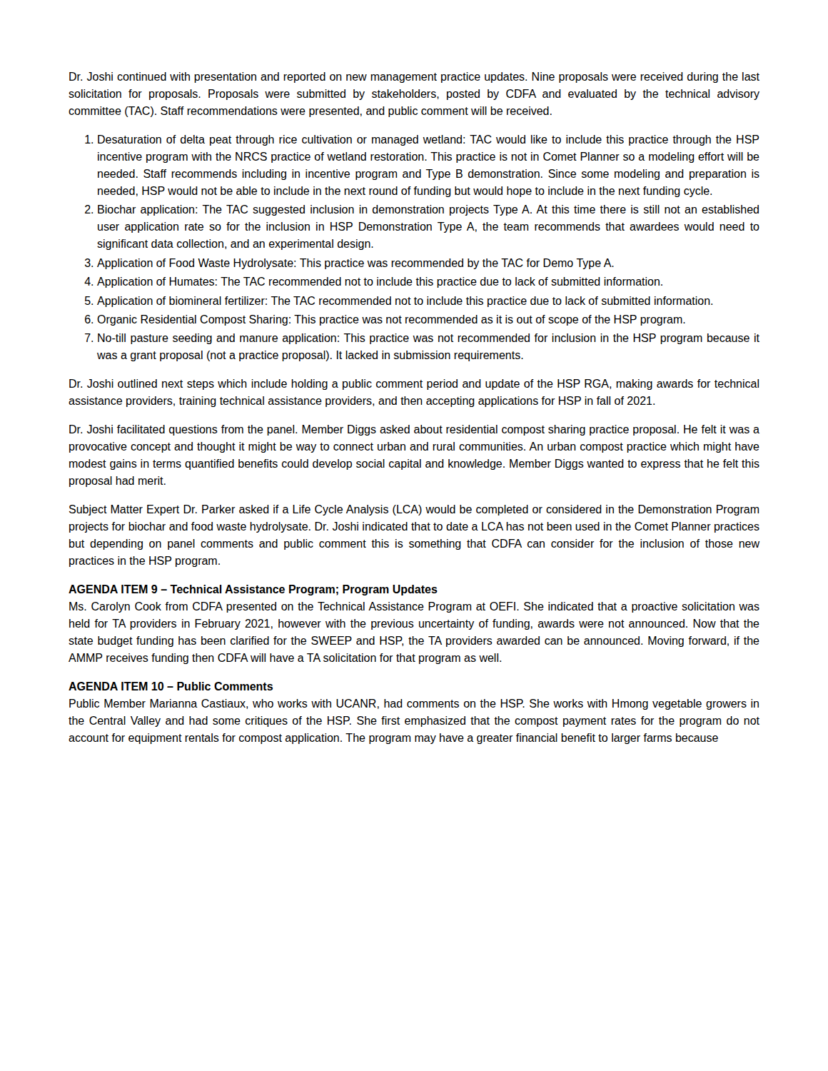Dr. Joshi continued with presentation and reported on new management practice updates. Nine proposals were received during the last solicitation for proposals. Proposals were submitted by stakeholders, posted by CDFA and evaluated by the technical advisory committee (TAC). Staff recommendations were presented, and public comment will be received.
Desaturation of delta peat through rice cultivation or managed wetland: TAC would like to include this practice through the HSP incentive program with the NRCS practice of wetland restoration. This practice is not in Comet Planner so a modeling effort will be needed. Staff recommends including in incentive program and Type B demonstration. Since some modeling and preparation is needed, HSP would not be able to include in the next round of funding but would hope to include in the next funding cycle.
Biochar application: The TAC suggested inclusion in demonstration projects Type A. At this time there is still not an established user application rate so for the inclusion in HSP Demonstration Type A, the team recommends that awardees would need to significant data collection, and an experimental design.
Application of Food Waste Hydrolysate: This practice was recommended by the TAC for Demo Type A.
Application of Humates: The TAC recommended not to include this practice due to lack of submitted information.
Application of biomineral fertilizer: The TAC recommended not to include this practice due to lack of submitted information.
Organic Residential Compost Sharing: This practice was not recommended as it is out of scope of the HSP program.
No-till pasture seeding and manure application: This practice was not recommended for inclusion in the HSP program because it was a grant proposal (not a practice proposal). It lacked in submission requirements.
Dr. Joshi outlined next steps which include holding a public comment period and update of the HSP RGA, making awards for technical assistance providers, training technical assistance providers, and then accepting applications for HSP in fall of 2021.
Dr. Joshi facilitated questions from the panel. Member Diggs asked about residential compost sharing practice proposal. He felt it was a provocative concept and thought it might be way to connect urban and rural communities. An urban compost practice which might have modest gains in terms quantified benefits could develop social capital and knowledge. Member Diggs wanted to express that he felt this proposal had merit.
Subject Matter Expert Dr. Parker asked if a Life Cycle Analysis (LCA) would be completed or considered in the Demonstration Program projects for biochar and food waste hydrolysate. Dr. Joshi indicated that to date a LCA has not been used in the Comet Planner practices but depending on panel comments and public comment this is something that CDFA can consider for the inclusion of those new practices in the HSP program.
AGENDA ITEM 9 – Technical Assistance Program; Program Updates
Ms. Carolyn Cook from CDFA presented on the Technical Assistance Program at OEFI. She indicated that a proactive solicitation was held for TA providers in February 2021, however with the previous uncertainty of funding, awards were not announced. Now that the state budget funding has been clarified for the SWEEP and HSP, the TA providers awarded can be announced. Moving forward, if the AMMP receives funding then CDFA will have a TA solicitation for that program as well.
AGENDA ITEM 10 – Public Comments
Public Member Marianna Castiaux, who works with UCANR, had comments on the HSP. She works with Hmong vegetable growers in the Central Valley and had some critiques of the HSP. She first emphasized that the compost payment rates for the program do not account for equipment rentals for compost application. The program may have a greater financial benefit to larger farms because